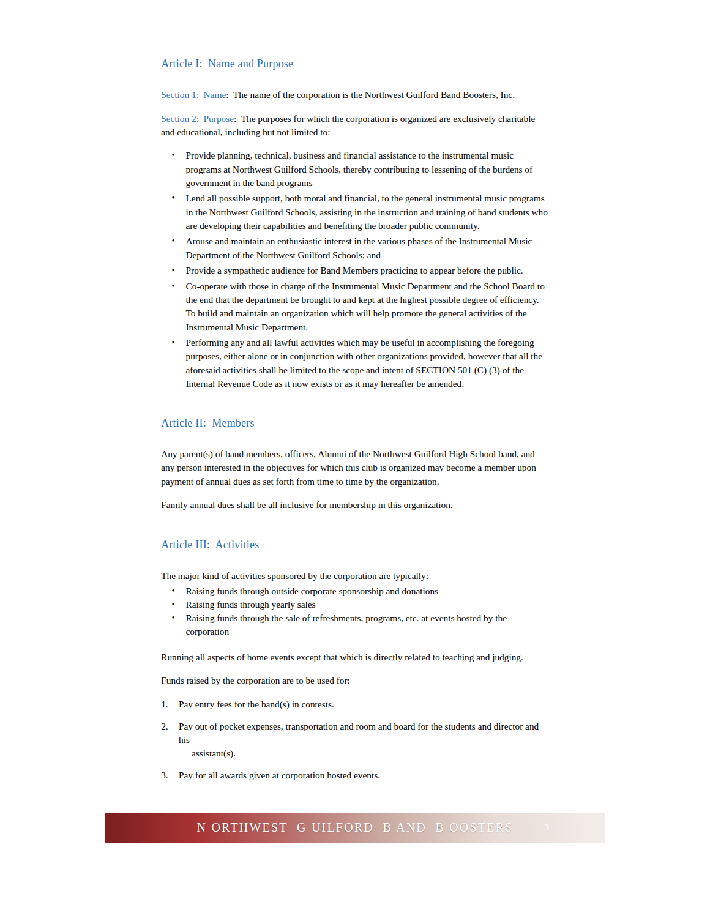Article I: Name and Purpose
Section 1: Name: The name of the corporation is the Northwest Guilford Band Boosters, Inc.
Section 2: Purpose: The purposes for which the corporation is organized are exclusively charitable and educational, including but not limited to:
Provide planning, technical, business and financial assistance to the instrumental music programs at Northwest Guilford Schools, thereby contributing to lessening of the burdens of government in the band programs
Lend all possible support, both moral and financial, to the general instrumental music programs in the Northwest Guilford Schools, assisting in the instruction and training of band students who are developing their capabilities and benefiting the broader public community.
Arouse and maintain an enthusiastic interest in the various phases of the Instrumental Music Department of the Northwest Guilford Schools; and
Provide a sympathetic audience for Band Members practicing to appear before the public.
Co-operate with those in charge of the Instrumental Music Department and the School Board to the end that the department be brought to and kept at the highest possible degree of efficiency. To build and maintain an organization which will help promote the general activities of the Instrumental Music Department.
Performing any and all lawful activities which may be useful in accomplishing the foregoing purposes, either alone or in conjunction with other organizations provided, however that all the aforesaid activities shall be limited to the scope and intent of SECTION 501 (C) (3) of the Internal Revenue Code as it now exists or as it may hereafter be amended.
Article II: Members
Any parent(s) of band members, officers, Alumni of the Northwest Guilford High School band, and any person interested in the objectives for which this club is organized may become a member upon payment of annual dues as set forth from time to time by the organization.
Family annual dues shall be all inclusive for membership in this organization.
Article III: Activities
The major kind of activities sponsored by the corporation are typically:
Raising funds through outside corporate sponsorship and donations
Raising funds through yearly sales
Raising funds through the sale of refreshments, programs, etc. at events hosted by the corporation
Running all aspects of home events except that which is directly related to teaching and judging.
Funds raised by the corporation are to be used for:
Pay entry fees for the band(s) in contests.
Pay out of pocket expenses, transportation and room and board for the students and director and his assistant(s).
Pay for all awards given at corporation hosted events.
N ORTHWEST G UILFORD B AND B OOSTERS 3